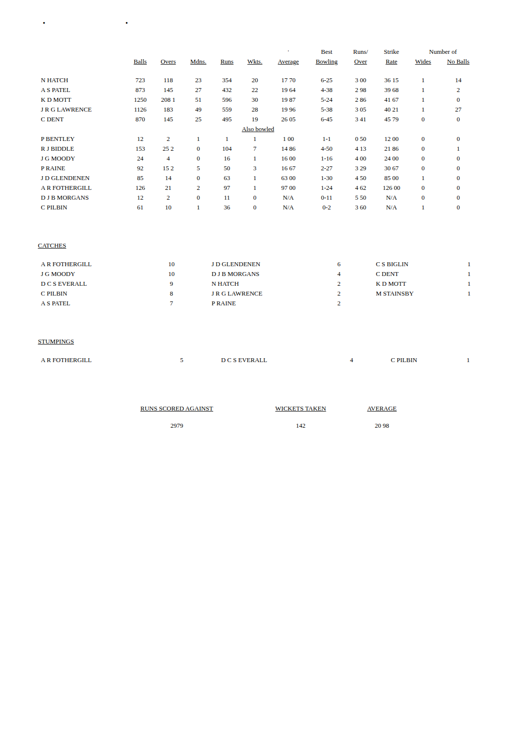• •
| | | | | | | ' | Best | Runs/ | Strike | Number of |
| --- | --- | --- | --- | --- | --- | --- | --- | --- | --- | --- |
| | Balls | Overs | Mdns. | Runs | Wkts. | Average | Bowling | Over | Rate | Wides | No Balls |
| N HATCH | 723 | 118 | 23 | 354 | 20 | 17 70 | 6-25 | 3 00 | 36 15 | 1 | 14 |
| A S PATEL | 873 | 145 | 27 | 432 | 22 | 19 64 | 4-38 | 2 98 | 39 68 | 1 | 2 |
| K D MOTT | 1250 | 208 1 | 51 | 596 | 30 | 19 87 | 5-24 | 2 86 | 41 67 | 1 | 0 |
| J R G LAWRENCE | 1126 | 183 | 49 | 559 | 28 | 19 96 | 5-38 | 3 05 | 40 21 | 1 | 27 |
| C DENT | 870 | 145 | 25 | 495 | 19 | 26 05 | 6-45 | 3 41 | 45 79 | 0 | 0 |
| Also bowled |
| P BENTLEY | 12 | 2 | 1 | 1 | 1 | 1 00 | 1-1 | 0 50 | 12 00 | 0 | 0 |
| R J BIDDLE | 153 | 25 2 | 0 | 104 | 7 | 14 86 | 4-50 | 4 13 | 21 86 | 0 | 1 |
| J G MOODY | 24 | 4 | 0 | 16 | 1 | 16 00 | 1-16 | 4 00 | 24 00 | 0 | 0 |
| P RAINE | 92 | 15 2 | 5 | 50 | 3 | 16 67 | 2-27 | 3 29 | 30 67 | 0 | 0 |
| J D GLENDENEN | 85 | 14 | 0 | 63 | 1 | 63 00 | 1-30 | 4 50 | 85 00 | 1 | 0 |
| A R FOTHERGILL | 126 | 21 | 2 | 97 | 1 | 97 00 | 1-24 | 4 62 | 126 00 | 0 | 0 |
| D J B MORGANS | 12 | 2 | 0 | 11 | 0 | N/A | 0-11 | 5 50 | N/A | 0 | 0 |
| C PILBIN | 61 | 10 | 1 | 36 | 0 | N/A | 0-2 | 3 60 | N/A | 1 | 0 |
CATCHES
| A R FOTHERGILL | 10 | J D GLENDENEN | 6 | C S BIGLIN | 1 |
| J G MOODY | 10 | D J B MORGANS | 4 | C DENT | 1 |
| D C S EVERALL | 9 | N HATCH | 2 | K D MOTT | 1 |
| C PILBIN | 8 | J R G LAWRENCE | 2 | M STAINSBY | 1 |
| A S PATEL | 7 | P RAINE | 2 | | |
STUMPINGS
| A R FOTHERGILL | 5 | D C S EVERALL | 4 | C PILBIN | 1 |
| RUNS SCORED AGAINST | WICKETS TAKEN | AVERAGE |
| --- | --- | --- |
| 2979 | 142 | 20 98 |